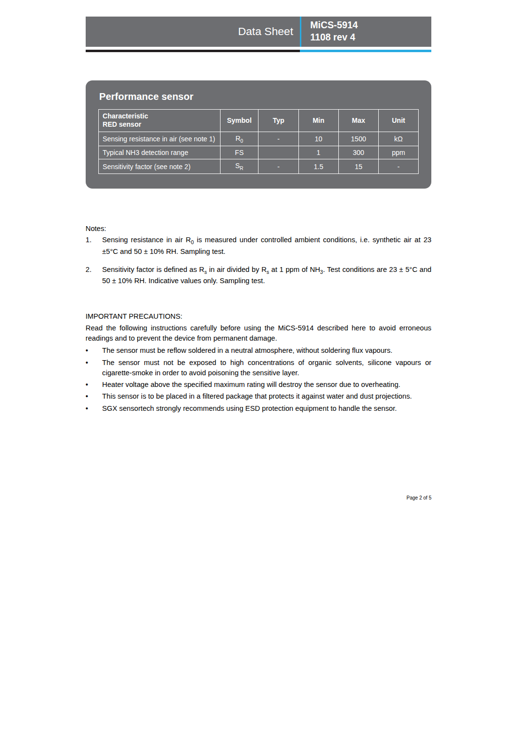Data Sheet
MiCS-5914 1108 rev 4
Performance sensor
| Characteristic RED sensor | Symbol | Typ | Min | Max | Unit |
| --- | --- | --- | --- | --- | --- |
| Sensing resistance in air (see note 1) | R 0 | - | 10 | 1500 | kΩ |
| Typical NH3 detection range | FS | | 1 | 300 | ppm |
| Sensitivity factor (see note 2) | S R | - | 1.5 | 15 | - |
Notes:
1.
Sensing resistance in air R0 is measured under controlled ambient conditions, i.e. synthetic air at 23 ±5°C and 50 ± 10% RH. Sampling test.
2.
Sensitivity factor is defined as Rs in air divided by Rs at 1 ppm of NH3. Test conditions are 23 ± 5°C and 50 ± 10% RH. Indicative values only. Sampling test.
IMPORTANT PRECAUTIONS:
Read the following instructions carefully before using the MiCS-5914 described here to avoid erroneous readings and to prevent the device from permanent damage.
•
The sensor must be reflow soldered in a neutral atmosphere, without soldering flux vapours.
•
The sensor must not be exposed to high concentrations of organic solvents, silicone vapours or cigarette-smoke in order to avoid poisoning the sensitive layer.
•
Heater voltage above the specified maximum rating will destroy the sensor due to overheating.
•
This sensor is to be placed in a filtered package that protects it against water and dust projections.
•
SGX sensortech strongly recommends using ESD protection equipment to handle the sensor.
Page 2 of 5